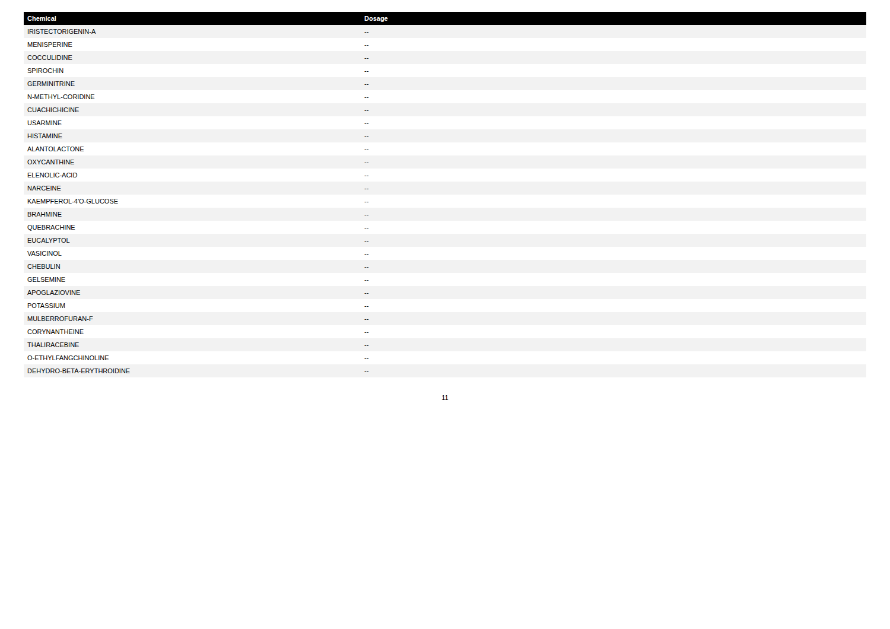| Chemical | Dosage |
| --- | --- |
| IRISTECTORIGENIN-A | -- |
| MENISPERINE | -- |
| COCCULIDINE | -- |
| SPIROCHIN | -- |
| GERMINITRINE | -- |
| N-METHYL-CORIDINE | -- |
| CUACHICHICINE | -- |
| USARMINE | -- |
| HISTAMINE | -- |
| ALANTOLACTONE | -- |
| OXYCANTHINE | -- |
| ELENOLIC-ACID | -- |
| NARCEINE | -- |
| KAEMPFEROL-4'O-GLUCOSE | -- |
| BRAHMINE | -- |
| QUEBRACHINE | -- |
| EUCALYPTOL | -- |
| VASICINOL | -- |
| CHEBULIN | -- |
| GELSEMINE | -- |
| APOGLAZIOVINE | -- |
| POTASSIUM | -- |
| MULBERROFURAN-F | -- |
| CORYNANTHEINE | -- |
| THALIRACEBINE | -- |
| O-ETHYLFANGCHINOLINE | -- |
| DEHYDRO-BETA-ERYTHROIDINE | -- |
11